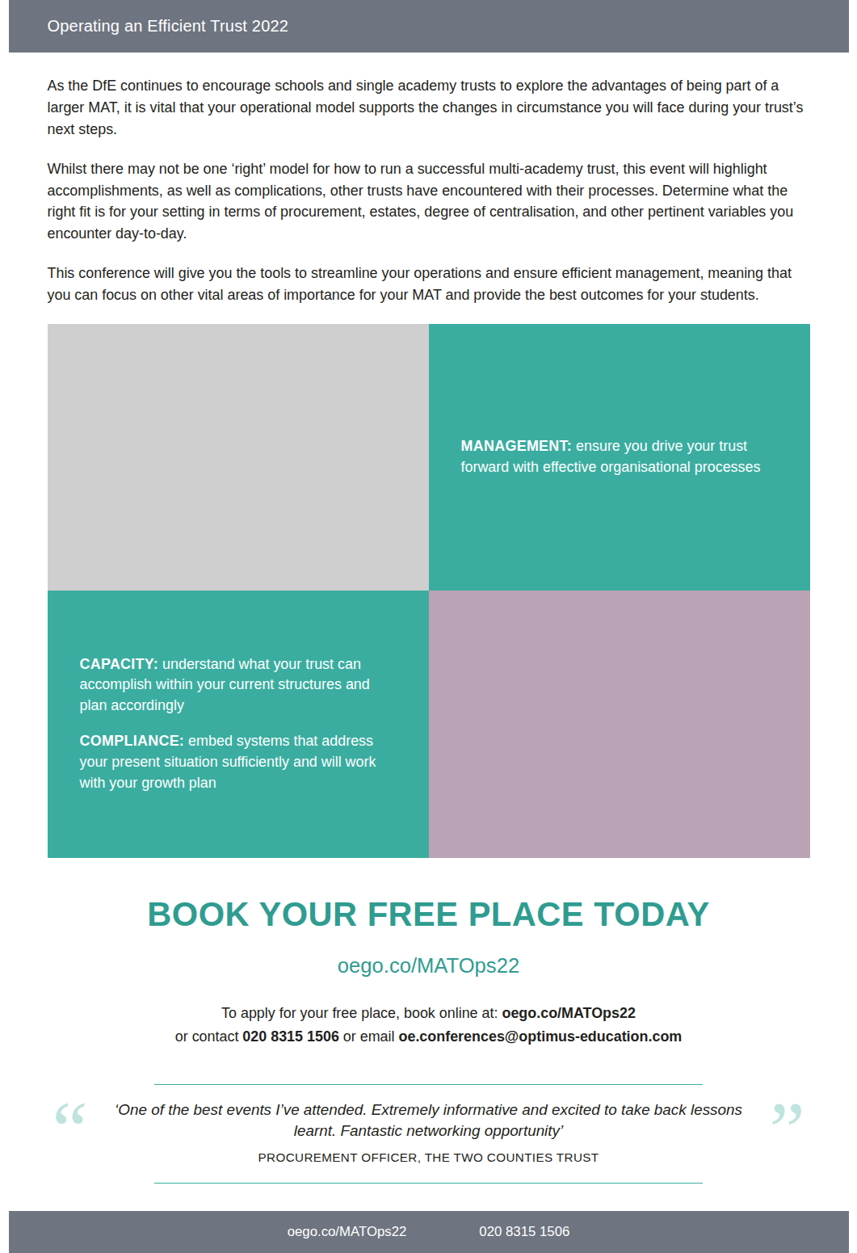Operating an Efficient Trust 2022
As the DfE continues to encourage schools and single academy trusts to explore the advantages of being part of a larger MAT, it is vital that your operational model supports the changes in circumstance you will face during your trust’s next steps.
Whilst there may not be one ‘right’ model for how to run a successful multi-academy trust, this event will highlight accomplishments, as well as complications, other trusts have encountered with their processes. Determine what the right fit is for your setting in terms of procurement, estates, degree of centralisation, and other pertinent variables you encounter day-to-day.
This conference will give you the tools to streamline your operations and ensure efficient management, meaning that you can focus on other vital areas of importance for your MAT and provide the best outcomes for your students.
MANAGEMENT: ensure you drive your trust forward with effective organisational processes
CAPACITY: understand what your trust can accomplish within your current structures and plan accordingly
COMPLIANCE: embed systems that address your present situation sufficiently and will work with your growth plan
BOOK YOUR FREE PLACE TODAY
oego.co/MATOps22
To apply for your free place, book online at: oego.co/MATOps22
or contact 020 8315 1506 or email oe.conferences@optimus-education.com
“ ”
‘One of the best events I’ve attended. Extremely informative and excited to take back lessons learnt. Fantastic networking opportunity’
PROCUREMENT OFFICER, THE TWO COUNTIES TRUST
oego.co/MATOps22 020 8315 1506